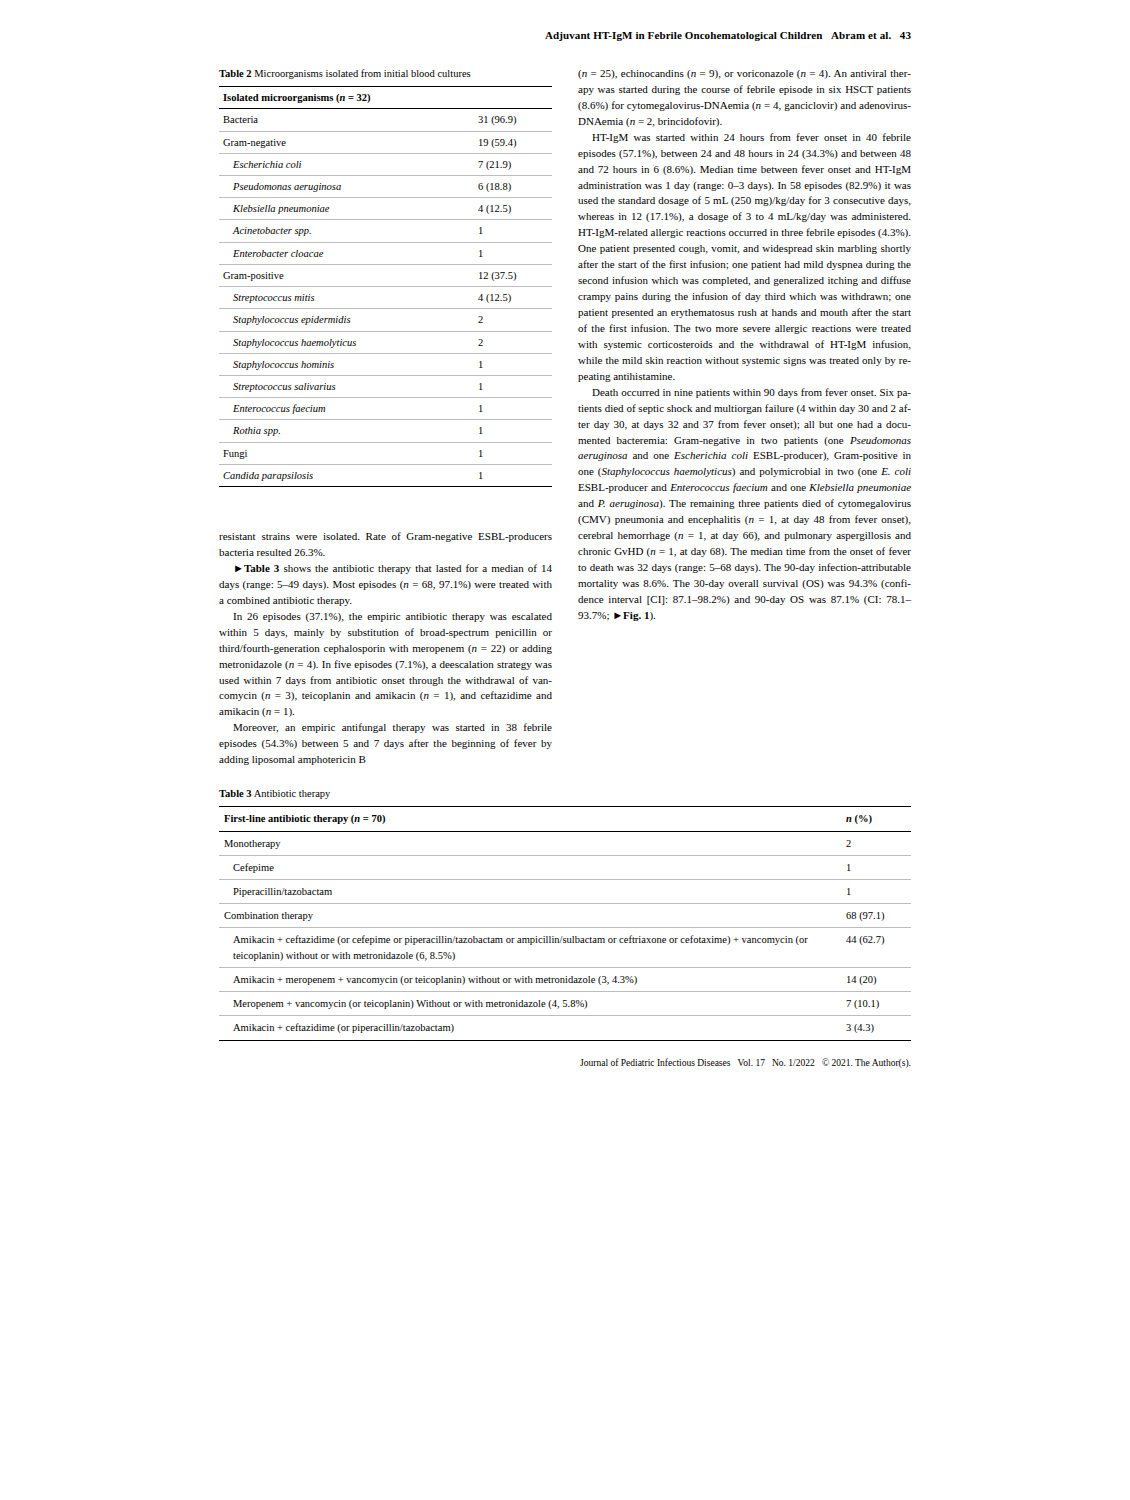Adjuvant HT-IgM in Febrile Oncohematological Children Abram et al. 43
Table 2 Microorganisms isolated from initial blood cultures
| Isolated microorganisms ( n = 32) | |
| --- | --- |
| Bacteria | 31 (96.9) |
| Gram-negative | 19 (59.4) |
| Escherichia coli | 7 (21.9) |
| Pseudomonas aeruginosa | 6 (18.8) |
| Klebsiella pneumoniae | 4 (12.5) |
| Acinetobacter spp. | 1 |
| Enterobacter cloacae | 1 |
| Gram-positive | 12 (37.5) |
| Streptococcus mitis | 4 (12.5) |
| Staphylococcus epidermidis | 2 |
| Staphylococcus haemolyticus | 2 |
| Staphylococcus hominis | 1 |
| Streptococcus salivarius | 1 |
| Enterococcus faecium | 1 |
| Rothia spp. | 1 |
| Fungi | 1 |
| Candida parapsilosis | 1 |
resistant strains were isolated. Rate of Gram-negative ESBL-producers bacteria resulted 26.3%.
►Table 3 shows the antibiotic therapy that lasted for a median of 14 days (range: 5–49 days). Most episodes (n = 68, 97.1%) were treated with a combined antibiotic therapy.
In 26 episodes (37.1%), the empiric antibiotic therapy was escalated within 5 days, mainly by substitution of broad-spectrum penicillin or third/fourth-generation cephalosporin with meropenem (n = 22) or adding metronidazole (n = 4). In five episodes (7.1%), a deescalation strategy was used within 7 days from antibiotic onset through the withdrawal of vancomycin (n = 3), teicoplanin and amikacin (n = 1), and ceftazidime and amikacin (n = 1).
Moreover, an empiric antifungal therapy was started in 38 febrile episodes (54.3%) between 5 and 7 days after the beginning of fever by adding liposomal amphotericin B
(n = 25), echinocandins (n = 9), or voriconazole (n = 4). An antiviral therapy was started during the course of febrile episode in six HSCT patients (8.6%) for cytomegalovirus-DNAemia (n = 4, ganciclovir) and adenovirus-DNAemia (n = 2, brincidofovir).
HT-IgM was started within 24 hours from fever onset in 40 febrile episodes (57.1%), between 24 and 48 hours in 24 (34.3%) and between 48 and 72 hours in 6 (8.6%). Median time between fever onset and HT-IgM administration was 1 day (range: 0–3 days). In 58 episodes (82.9%) it was used the standard dosage of 5 mL (250 mg)/kg/day for 3 consecutive days, whereas in 12 (17.1%), a dosage of 3 to 4 mL/kg/day was administered. HT-IgM-related allergic reactions occurred in three febrile episodes (4.3%). One patient presented cough, vomit, and widespread skin marbling shortly after the start of the first infusion; one patient had mild dyspnea during the second infusion which was completed, and generalized itching and diffuse crampy pains during the infusion of day third which was withdrawn; one patient presented an erythematosus rush at hands and mouth after the start of the first infusion. The two more severe allergic reactions were treated with systemic corticosteroids and the withdrawal of HT-IgM infusion, while the mild skin reaction without systemic signs was treated only by repeating antihistamine.
Death occurred in nine patients within 90 days from fever onset. Six patients died of septic shock and multiorgan failure (4 within day 30 and 2 after day 30, at days 32 and 37 from fever onset); all but one had a documented bacteremia: Gram-negative in two patients (one Pseudomonas aeruginosa and one Escherichia coli ESBL-producer), Gram-positive in one (Staphylococcus haemolyticus) and polymicrobial in two (one E. coli ESBL-producer and Enterococcus faecium and one Klebsiella pneumoniae and P. aeruginosa). The remaining three patients died of cytomegalovirus (CMV) pneumonia and encephalitis (n = 1, at day 48 from fever onset), cerebral hemorrhage (n = 1, at day 66), and pulmonary aspergillosis and chronic GvHD (n = 1, at day 68). The median time from the onset of fever to death was 32 days (range: 5–68 days). The 90-day infection-attributable mortality was 8.6%. The 30-day overall survival (OS) was 94.3% (confidence interval [CI]: 87.1–98.2%) and 90-day OS was 87.1% (CI: 78.1–93.7%; ►Fig. 1).
Table 3 Antibiotic therapy
| First-line antibiotic therapy ( n = 70) | n (%) |
| --- | --- |
| Monotherapy | 2 |
| Cefepime | 1 |
| Piperacillin/tazobactam | 1 |
| Combination therapy | 68 (97.1) |
| Amikacin + ceftazidime (or cefepime or piperacillin/tazobactam or ampicillin/sulbactam or ceftriaxone or cefotaxime) + vancomycin (or teicoplanin) without or with metronidazole (6, 8.5%) | 44 (62.7) |
| Amikacin + meropenem + vancomycin (or teicoplanin) without or with metronidazole (3, 4.3%) | 14 (20) |
| Meropenem + vancomycin (or teicoplanin) Without or with metronidazole (4, 5.8%) | 7 (10.1) |
| Amikacin + ceftazidime (or piperacillin/tazobactam) | 3 (4.3) |
Journal of Pediatric Infectious Diseases Vol. 17 No. 1/2022 © 2021. The Author(s).